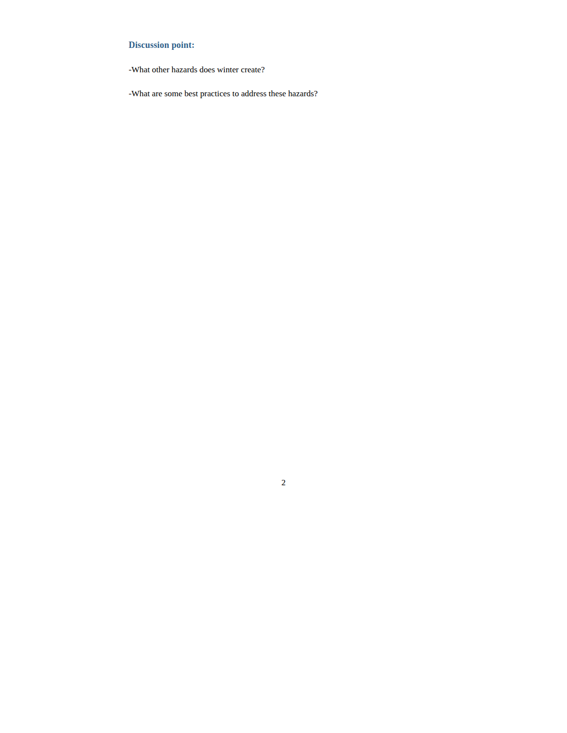Discussion point:
-What other hazards does winter create?
-What are some best practices to address these hazards?
2